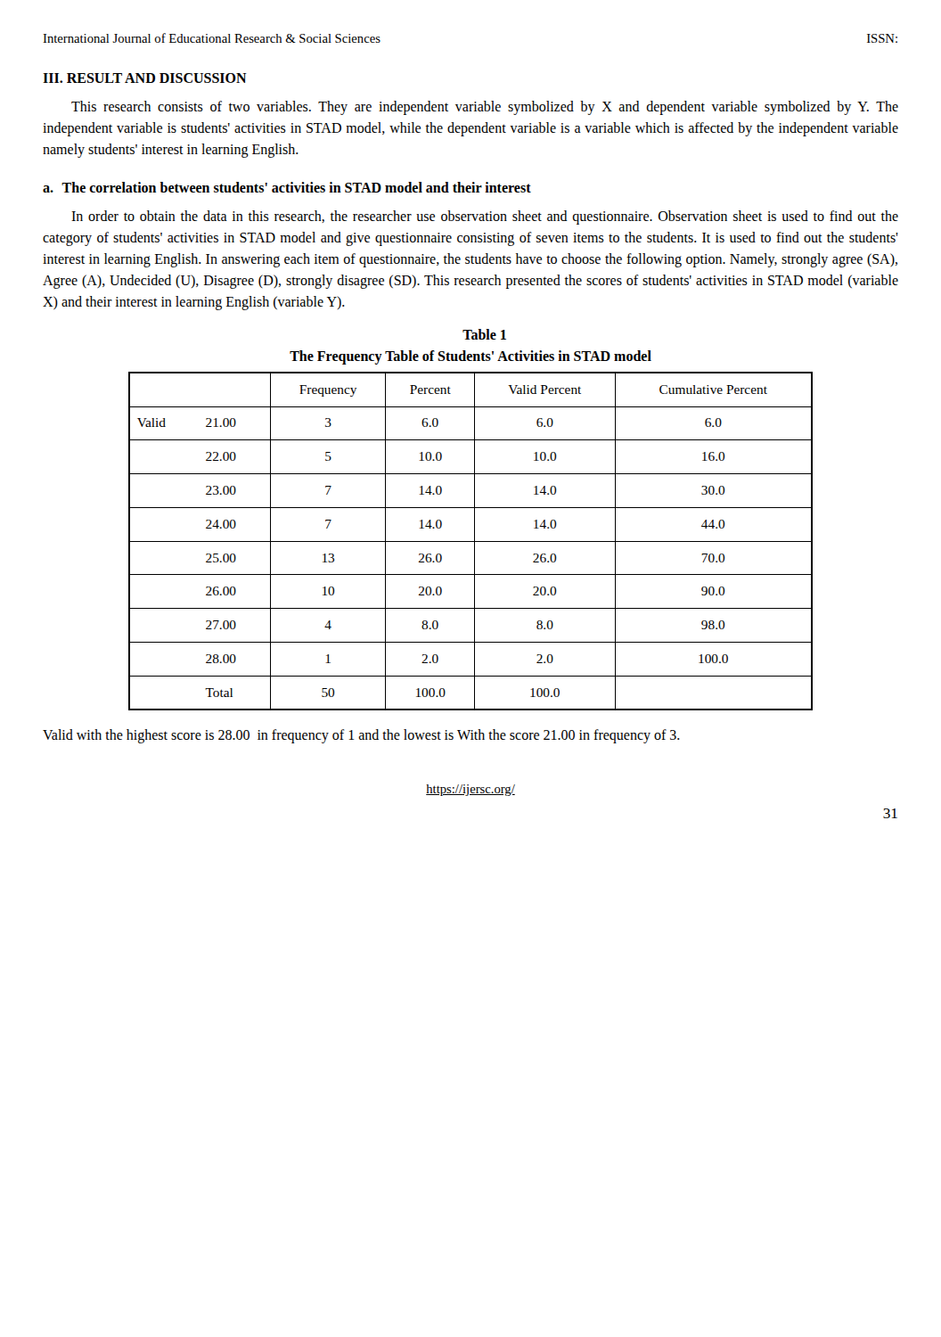International Journal of Educational Research & Social Sciences ISSN:
III. Result and Discussion
This research consists of two variables. They are independent variable symbolized by X and dependent variable symbolized by Y. The independent variable is students' activities in STAD model, while the dependent variable is a variable which is affected by the independent variable namely students' interest in learning English.
a. The correlation between students' activities in STAD model and their interest
In order to obtain the data in this research, the researcher use observation sheet and questionnaire. Observation sheet is used to find out the category of students' activities in STAD model and give questionnaire consisting of seven items to the students. It is used to find out the students' interest in learning English. In answering each item of questionnaire, the students have to choose the following option. Namely, strongly agree (SA), Agree (A), Undecided (U), Disagree (D), strongly disagree (SD). This research presented the scores of students' activities in STAD model (variable X) and their interest in learning English (variable Y).
Table 1
The Frequency Table of Students' Activities in STAD model
| | Frequency | Percent | Valid Percent | Cumulative Percent |
| --- | --- | --- | --- | --- |
| Valid | 21.00 | 3 | 6.0 | 6.0 | 6.0 |
| | 22.00 | 5 | 10.0 | 10.0 | 16.0 |
| | 23.00 | 7 | 14.0 | 14.0 | 30.0 |
| | 24.00 | 7 | 14.0 | 14.0 | 44.0 |
| | 25.00 | 13 | 26.0 | 26.0 | 70.0 |
| | 26.00 | 10 | 20.0 | 20.0 | 90.0 |
| | 27.00 | 4 | 8.0 | 8.0 | 98.0 |
| | 28.00 | 1 | 2.0 | 2.0 | 100.0 |
| | Total | 50 | 100.0 | 100.0 | |
Valid with the highest score is 28.00 in frequency of 1 and the lowest is With the score 21.00 in frequency of 3.
https://ijersc.org/
31